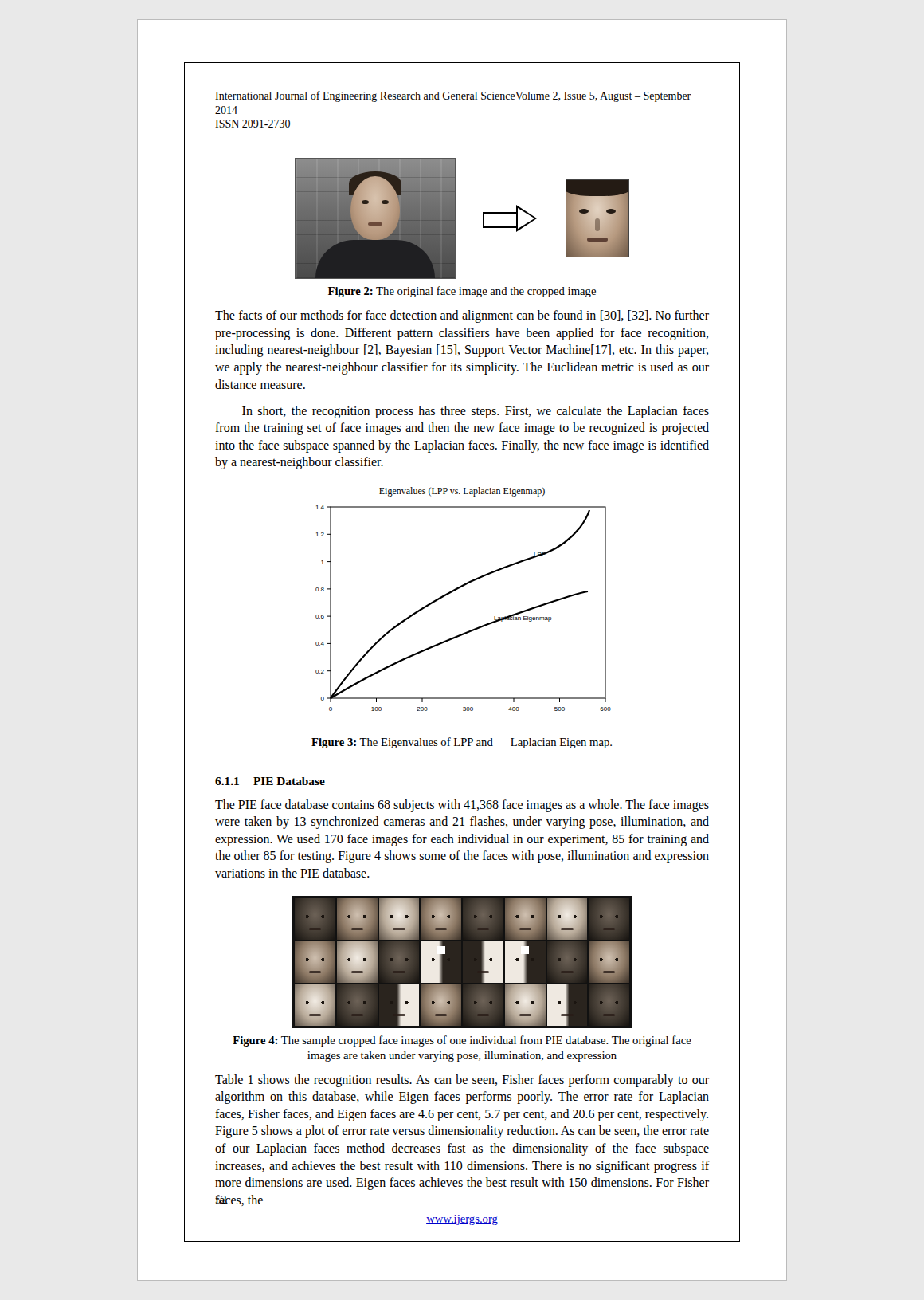International Journal of Engineering Research and General ScienceVolume 2, Issue 5, August – September 2014
ISSN 2091-2730
Figure 2: The original face image and the cropped image
The facts of our methods for face detection and alignment can be found in [30], [32]. No further pre-processing is done. Different pattern classifiers have been applied for face recognition, including nearest-neighbour [2], Bayesian [15], Support Vector Machine[17], etc. In this paper, we apply the nearest-neighbour classifier for its simplicity. The Euclidean metric is used as our distance measure.
In short, the recognition process has three steps. First, we calculate the Laplacian faces from the training set of face images and then the new face image to be recognized is projected into the face subspace spanned by the Laplacian faces. Finally, the new face image is identified by a nearest-neighbour classifier.
Eigenvalues (LPP vs. Laplacian Eigenmap)
0 0.2 0.4 0.6 0.8 1 1.2 1.4 0 100 200 300 400 500 600 LPP Laplacian Eigenmap
Figure 3: The Eigenvalues of LPP and Laplacian Eigen map.
6.1.1 PIE Database
The PIE face database contains 68 subjects with 41,368 face images as a whole. The face images were taken by 13 synchronized cameras and 21 flashes, under varying pose, illumination, and expression. We used 170 face images for each individual in our experiment, 85 for training and the other 85 for testing. Figure 4 shows some of the faces with pose, illumination and expression variations in the PIE database.
Figure 4: The sample cropped face images of one individual from PIE database. The original face images are taken under varying pose, illumination, and expression
Table 1 shows the recognition results. As can be seen, Fisher faces perform comparably to our algorithm on this database, while Eigen faces performs poorly. The error rate for Laplacian faces, Fisher faces, and Eigen faces are 4.6 per cent, 5.7 per cent, and 20.6 per cent, respectively. Figure 5 shows a plot of error rate versus dimensionality reduction. As can be seen, the error rate of our Laplacian faces method decreases fast as the dimensionality of the face subspace increases, and achieves the best result with 110 dimensions. There is no significant progress if more dimensions are used. Eigen faces achieves the best result with 150 dimensions. For Fisher faces, the
52
www.ijergs.org